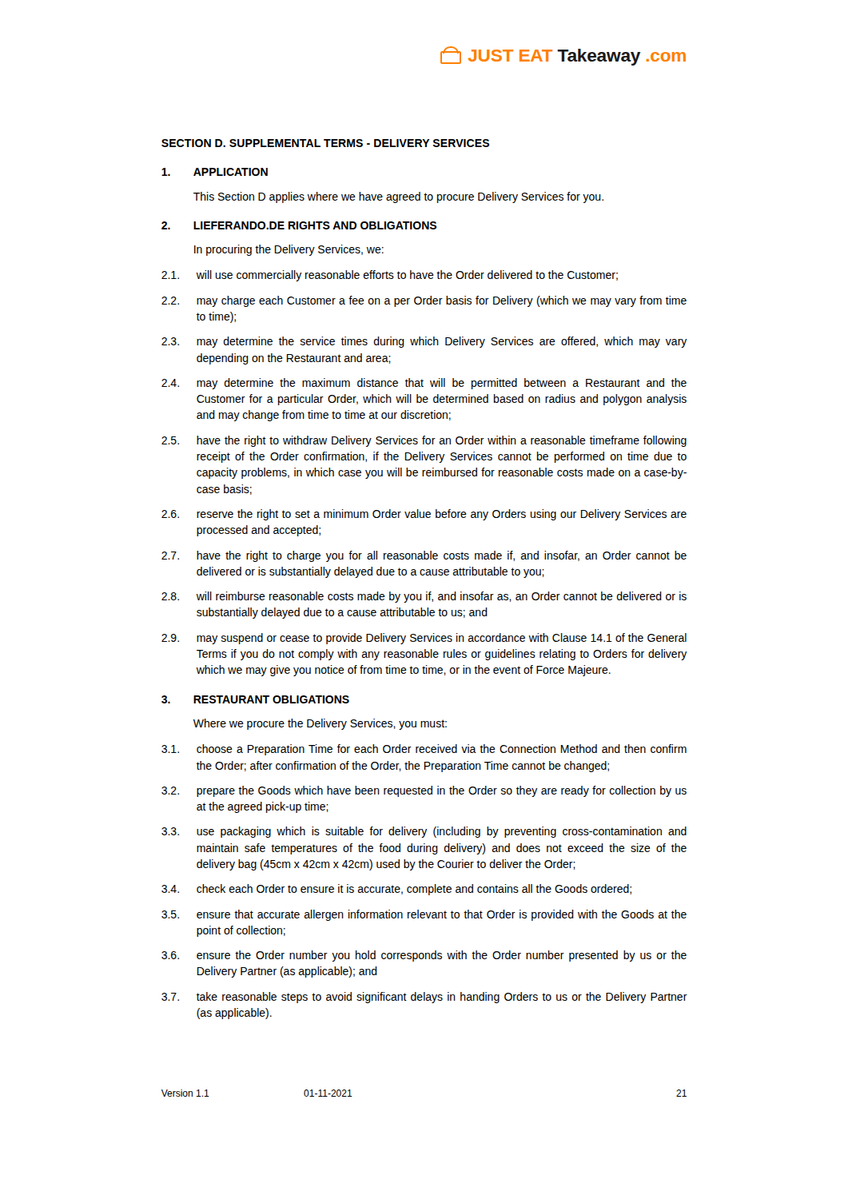JUST EAT Takeaway.com
SECTION D. SUPPLEMENTAL TERMS - DELIVERY SERVICES
1.
APPLICATION
This Section D applies where we have agreed to procure Delivery Services for you.
2.
LIEFERANDO.DE RIGHTS AND OBLIGATIONS
In procuring the Delivery Services, we:
2.1. will use commercially reasonable efforts to have the Order delivered to the Customer;
2.2. may charge each Customer a fee on a per Order basis for Delivery (which we may vary from time to time);
2.3. may determine the service times during which Delivery Services are offered, which may vary depending on the Restaurant and area;
2.4. may determine the maximum distance that will be permitted between a Restaurant and the Customer for a particular Order, which will be determined based on radius and polygon analysis and may change from time to time at our discretion;
2.5. have the right to withdraw Delivery Services for an Order within a reasonable timeframe following receipt of the Order confirmation, if the Delivery Services cannot be performed on time due to capacity problems, in which case you will be reimbursed for reasonable costs made on a case-by-case basis;
2.6. reserve the right to set a minimum Order value before any Orders using our Delivery Services are processed and accepted;
2.7. have the right to charge you for all reasonable costs made if, and insofar, an Order cannot be delivered or is substantially delayed due to a cause attributable to you;
2.8. will reimburse reasonable costs made by you if, and insofar as, an Order cannot be delivered or is substantially delayed due to a cause attributable to us; and
2.9. may suspend or cease to provide Delivery Services in accordance with Clause 14.1 of the General Terms if you do not comply with any reasonable rules or guidelines relating to Orders for delivery which we may give you notice of from time to time, or in the event of Force Majeure.
3.
RESTAURANT OBLIGATIONS
Where we procure the Delivery Services, you must:
3.1. choose a Preparation Time for each Order received via the Connection Method and then confirm the Order; after confirmation of the Order, the Preparation Time cannot be changed;
3.2. prepare the Goods which have been requested in the Order so they are ready for collection by us at the agreed pick-up time;
3.3. use packaging which is suitable for delivery (including by preventing cross-contamination and maintain safe temperatures of the food during delivery) and does not exceed the size of the delivery bag (45cm x 42cm x 42cm) used by the Courier to deliver the Order;
3.4. check each Order to ensure it is accurate, complete and contains all the Goods ordered;
3.5. ensure that accurate allergen information relevant to that Order is provided with the Goods at the point of collection;
3.6. ensure the Order number you hold corresponds with the Order number presented by us or the Delivery Partner (as applicable); and
3.7. take reasonable steps to avoid significant delays in handing Orders to us or the Delivery Partner (as applicable).
Version 1.1 01-11-2021 21